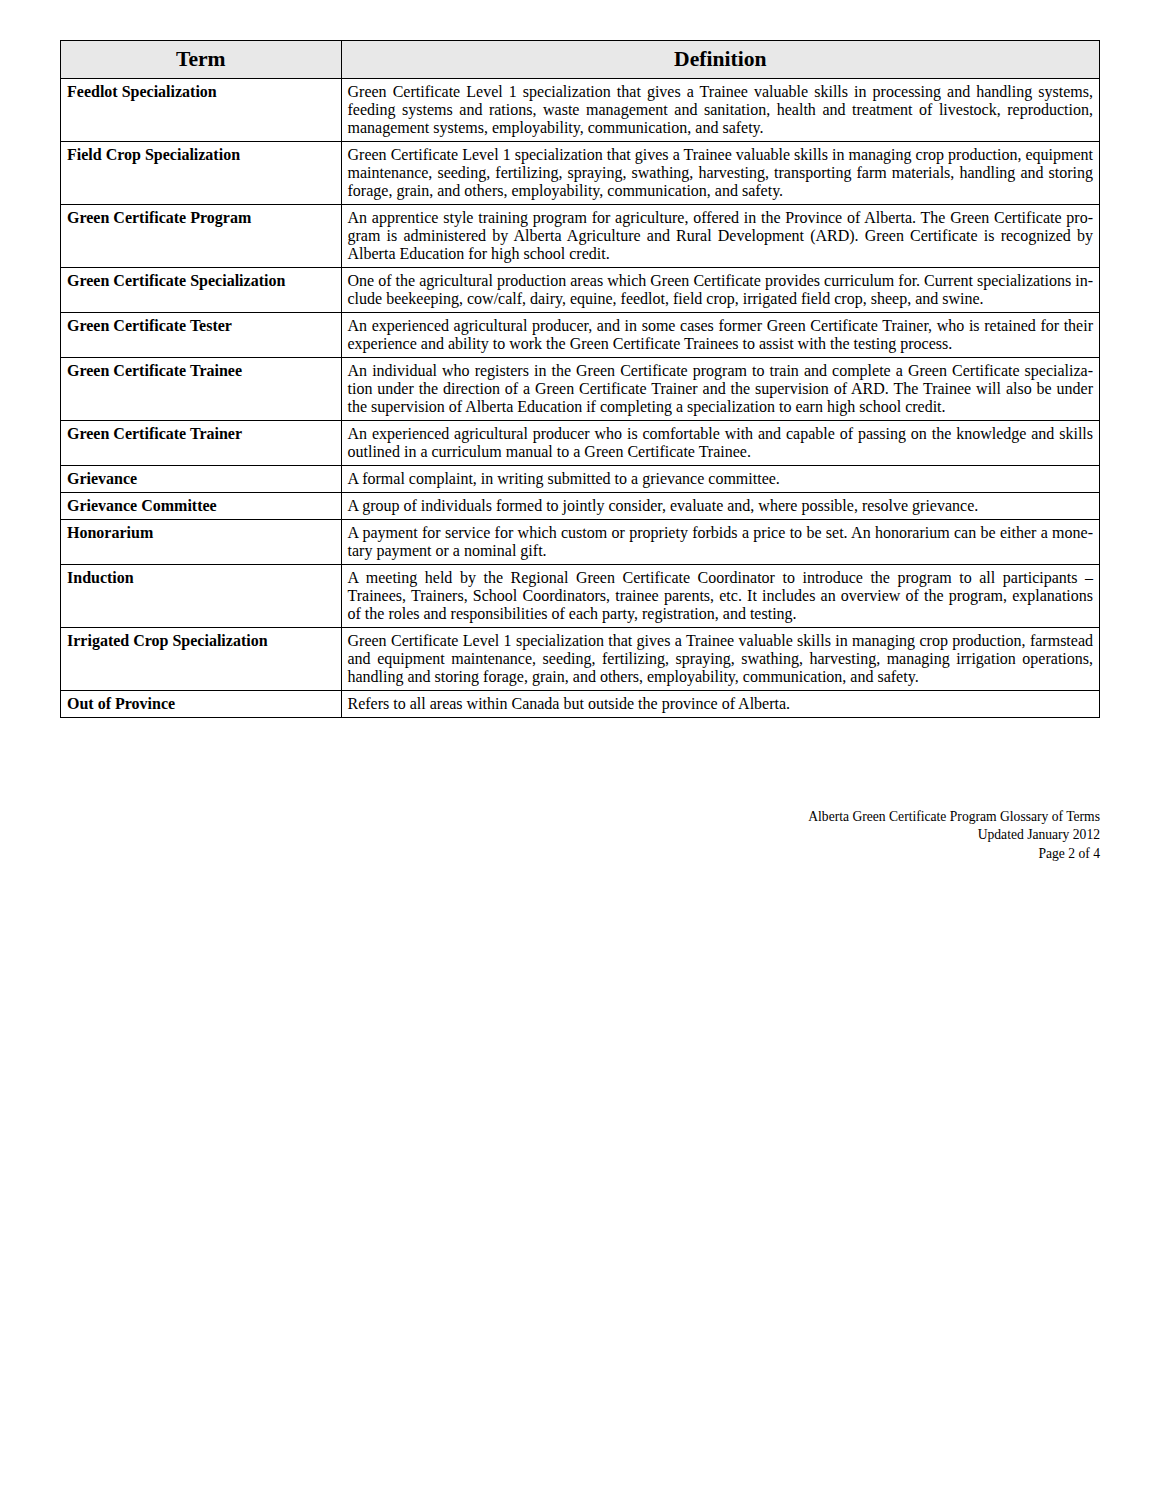Alberta Green Certificate Program Glossary of Terms
| Term | Definition |
| --- | --- |
| Feedlot Specialization | Green Certificate Level 1 specialization that gives a Trainee valuable skills in processing and handling systems, feeding systems and rations, waste management and sanitation, health and treatment of livestock, reproduction, management systems, employability, communication, and safety. |
| Field Crop Specialization | Green Certificate Level 1 specialization that gives a Trainee valuable skills in managing crop production, equipment maintenance, seeding, fertilizing, spraying, swathing, harvesting, transporting farm materials, handling and storing forage, grain, and others, employability, communication, and safety. |
| Green Certificate Program | An apprentice style training program for agriculture, offered in the Province of Alberta. The Green Certificate program is administered by Alberta Agriculture and Rural Development (ARD). Green Certificate is recognized by Alberta Education for high school credit. |
| Green Certificate Specialization | One of the agricultural production areas which Green Certificate provides curriculum for. Current specializations include beekeeping, cow/calf, dairy, equine, feedlot, field crop, irrigated field crop, sheep, and swine. |
| Green Certificate Tester | An experienced agricultural producer, and in some cases former Green Certificate Trainer, who is retained for their experience and ability to work the Green Certificate Trainees to assist with the testing process. |
| Green Certificate Trainee | An individual who registers in the Green Certificate program to train and complete a Green Certificate specialization under the direction of a Green Certificate Trainer and the supervision of ARD. The Trainee will also be under the supervision of Alberta Education if completing a specialization to earn high school credit. |
| Green Certificate Trainer | An experienced agricultural producer who is comfortable with and capable of passing on the knowledge and skills outlined in a curriculum manual to a Green Certificate Trainee. |
| Grievance | A formal complaint, in writing submitted to a grievance committee. |
| Grievance Committee | A group of individuals formed to jointly consider, evaluate and, where possible, resolve grievance. |
| Honorarium | A payment for service for which custom or propriety forbids a price to be set. An honorarium can be either a monetary payment or a nominal gift. |
| Induction | A meeting held by the Regional Green Certificate Coordinator to introduce the program to all participants – Trainees, Trainers, School Coordinators, trainee parents, etc. It includes an overview of the program, explanations of the roles and responsibilities of each party, registration, and testing. |
| Irrigated Crop Specialization | Green Certificate Level 1 specialization that gives a Trainee valuable skills in managing crop production, farmstead and equipment maintenance, seeding, fertilizing, spraying, swathing, harvesting, managing irrigation operations, handling and storing forage, grain, and others, employability, communication, and safety. |
| Out of Province | Refers to all areas within Canada but outside the province of Alberta. |
Alberta Green Certificate Program Glossary of Terms
Updated January 2012
Page 2 of 4